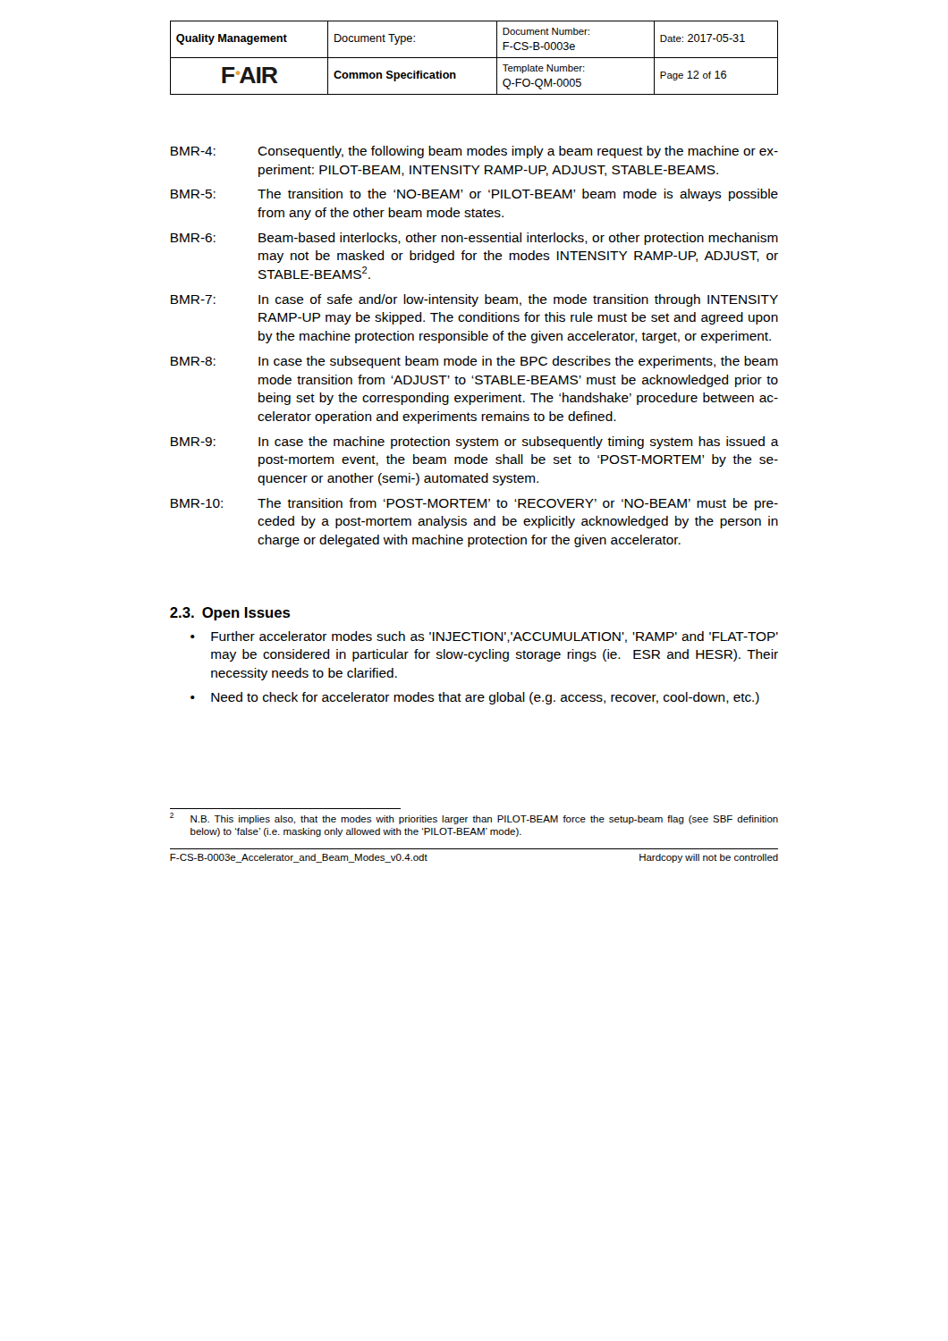| Quality Management | Document Type: | Document Number: F-CS-B-0003e | Date: 2017-05-31 |
| F • AIR | Common Specification | Template Number: Q-FO-QM-0005 | Page 12 of 16 |
BMR-4:
Consequently, the following beam modes imply a beam request by the machine or experiment: PILOT-BEAM, INTENSITY RAMP-UP, ADJUST, STABLE-BEAMS.
BMR-5:
The transition to the ‘NO-BEAM’ or ‘PILOT-BEAM’ beam mode is always possible from any of the other beam mode states.
BMR-6:
Beam-based interlocks, other non-essential interlocks, or other protection mechanism may not be masked or bridged for the modes INTENSITY RAMP-UP, ADJUST, or STABLE-BEAMS2.
BMR-7:
In case of safe and/or low-intensity beam, the mode transition through INTENSITY RAMP-UP may be skipped. The conditions for this rule must be set and agreed upon by the machine protection responsible of the given accelerator, target, or experiment.
BMR-8:
In case the subsequent beam mode in the BPC describes the experiments, the beam mode transition from ‘ADJUST’ to ‘STABLE-BEAMS’ must be acknowledged prior to being set by the corresponding experiment. The ‘handshake’ procedure between accelerator operation and experiments remains to be defined.
BMR-9:
In case the machine protection system or subsequently timing system has issued a post-mortem event, the beam mode shall be set to ‘POST-MORTEM’ by the sequencer or another (semi-) automated system.
BMR-10:
The transition from ‘POST-MORTEM’ to ‘RECOVERY’ or ‘NO-BEAM’ must be preceded by a post-mortem analysis and be explicitly acknowledged by the person in charge or delegated with machine protection for the given accelerator.
2.3. Open Issues
Further accelerator modes such as 'INJECTION','ACCUMULATION', 'RAMP' and 'FLAT-TOP' may be considered in particular for slow-cycling storage rings (ie. ESR and HESR). Their necessity needs to be clarified.
Need to check for accelerator modes that are global (e.g. access, recover, cool-down, etc.)
2
N.B. This implies also, that the modes with priorities larger than PILOT-BEAM force the setup-beam flag (see SBF definition below) to ‘false’ (i.e. masking only allowed with the ‘PILOT-BEAM’ mode).
F-CS-B-0003e_Accelerator_and_Beam_Modes_v0.4.odt Hardcopy will not be controlled